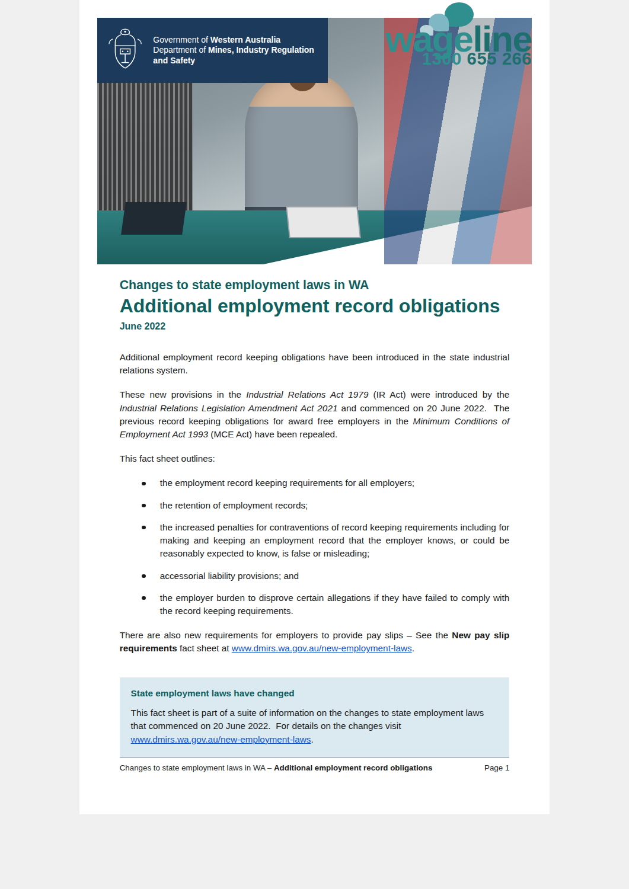Government of Western Australia
Department of Mines, Industry Regulation
and Safety
wage line
1300 655 266
Changes to state employment laws in WA
Additional employment record obligations
June 2022
Additional employment record keeping obligations have been introduced in the state industrial relations system.
These new provisions in the Industrial Relations Act 1979 (IR Act) were introduced by the Industrial Relations Legislation Amendment Act 2021 and commenced on 20 June 2022. The previous record keeping obligations for award free employers in the Minimum Conditions of Employment Act 1993 (MCE Act) have been repealed.
This fact sheet outlines:
the employment record keeping requirements for all employers;
the retention of employment records;
the increased penalties for contraventions of record keeping requirements including for making and keeping an employment record that the employer knows, or could be reasonably expected to know, is false or misleading;
accessorial liability provisions; and
the employer burden to disprove certain allegations if they have failed to comply with the record keeping requirements.
There are also new requirements for employers to provide pay slips – See the New pay slip requirements fact sheet at www.dmirs.wa.gov.au/new-employment-laws.
State employment laws have changed
This fact sheet is part of a suite of information on the changes to state employment laws that commenced on 20 June 2022. For details on the changes visit www.dmirs.wa.gov.au/new-employment-laws.
Changes to state employment laws in WA – Additional employment record obligations
Page 1